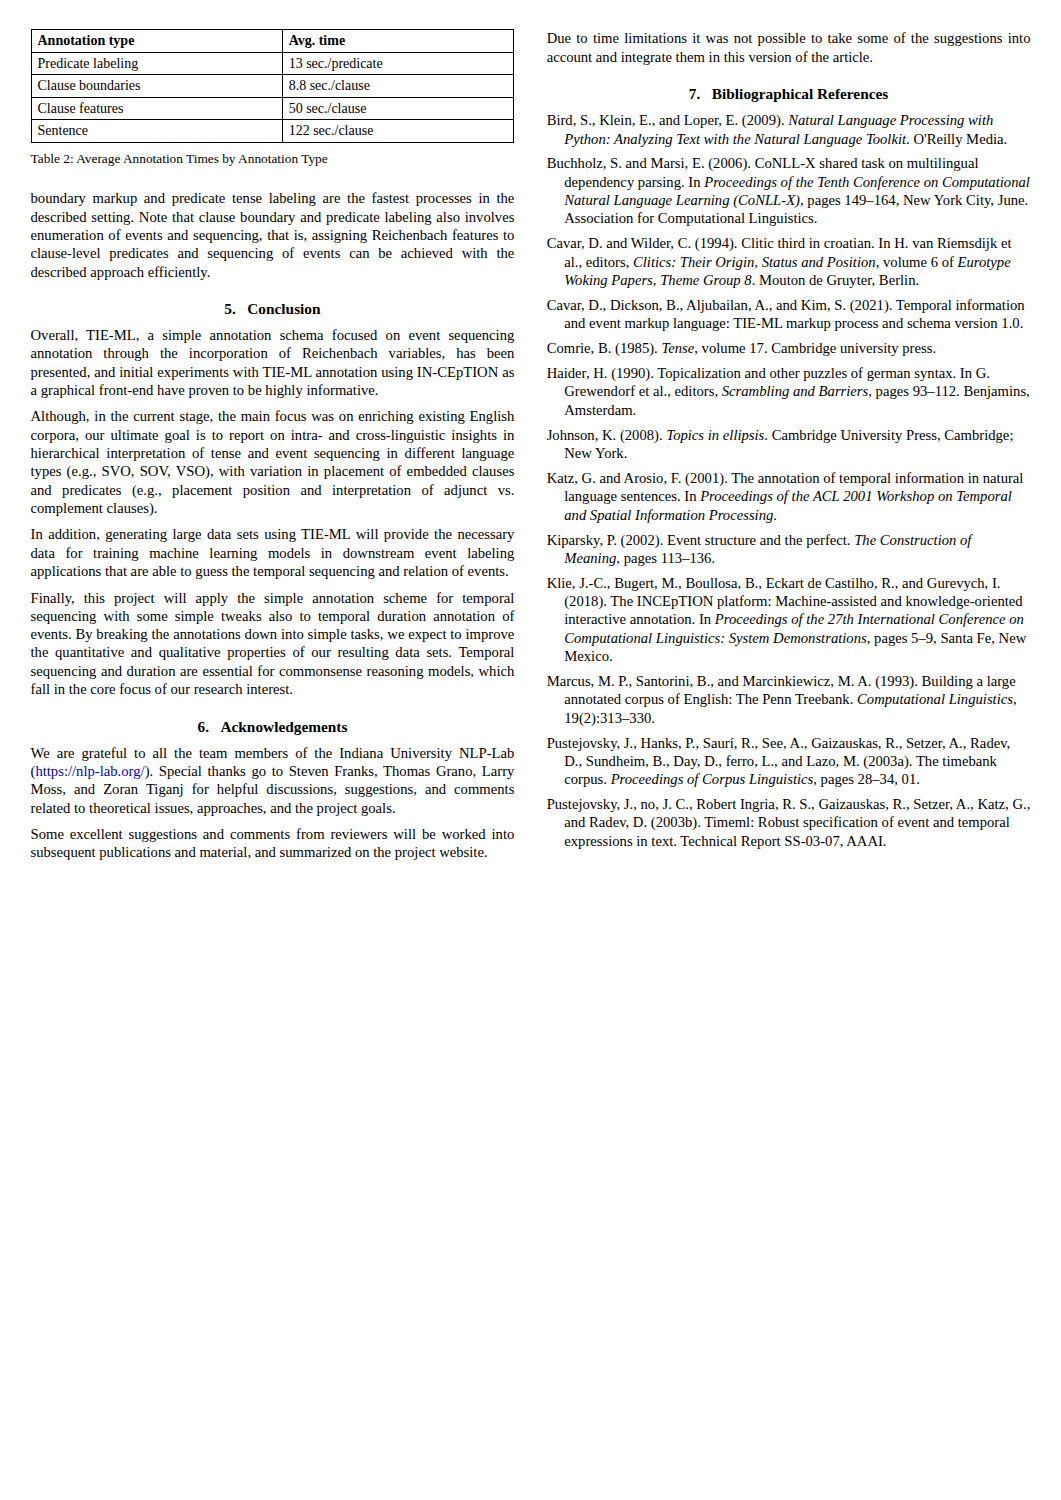| Annotation type | Avg. time |
| --- | --- |
| Predicate labeling | 13 sec./predicate |
| Clause boundaries | 8.8 sec./clause |
| Clause features | 50 sec./clause |
| Sentence | 122 sec./clause |
Table 2: Average Annotation Times by Annotation Type
boundary markup and predicate tense labeling are the fastest processes in the described setting. Note that clause boundary and predicate labeling also involves enumeration of events and sequencing, that is, assigning Reichenbach features to clause-level predicates and sequencing of events can be achieved with the described approach efficiently.
5. Conclusion
Overall, TIE-ML, a simple annotation schema focused on event sequencing annotation through the incorporation of Reichenbach variables, has been presented, and initial experiments with TIE-ML annotation using IN-CEpTION as a graphical front-end have proven to be highly informative.
Although, in the current stage, the main focus was on enriching existing English corpora, our ultimate goal is to report on intra- and cross-linguistic insights in hierarchical interpretation of tense and event sequencing in different language types (e.g., SVO, SOV, VSO), with variation in placement of embedded clauses and predicates (e.g., placement position and interpretation of adjunct vs. complement clauses).
In addition, generating large data sets using TIE-ML will provide the necessary data for training machine learning models in downstream event labeling applications that are able to guess the temporal sequencing and relation of events.
Finally, this project will apply the simple annotation scheme for temporal sequencing with some simple tweaks also to temporal duration annotation of events. By breaking the annotations down into simple tasks, we expect to improve the quantitative and qualitative properties of our resulting data sets. Temporal sequencing and duration are essential for commonsense reasoning models, which fall in the core focus of our research interest.
6. Acknowledgements
We are grateful to all the team members of the Indiana University NLP-Lab (https://nlp-lab.org/). Special thanks go to Steven Franks, Thomas Grano, Larry Moss, and Zoran Tiganj for helpful discussions, suggestions, and comments related to theoretical issues, approaches, and the project goals.
Some excellent suggestions and comments from reviewers will be worked into subsequent publications and material, and summarized on the project website.
Due to time limitations it was not possible to take some of the suggestions into account and integrate them in this version of the article.
7. Bibliographical References
Bird, S., Klein, E., and Loper, E. (2009). Natural Language Processing with Python: Analyzing Text with the Natural Language Toolkit. O'Reilly Media.
Buchholz, S. and Marsi, E. (2006). CoNLL-X shared task on multilingual dependency parsing. In Proceedings of the Tenth Conference on Computational Natural Language Learning (CoNLL-X), pages 149–164, New York City, June. Association for Computational Linguistics.
Cavar, D. and Wilder, C. (1994). Clitic third in croatian. In H. van Riemsdijk et al., editors, Clitics: Their Origin, Status and Position, volume 6 of Eurotype Woking Papers, Theme Group 8. Mouton de Gruyter, Berlin.
Cavar, D., Dickson, B., Aljubailan, A., and Kim, S. (2021). Temporal information and event markup language: TIE-ML markup process and schema version 1.0.
Comrie, B. (1985). Tense, volume 17. Cambridge university press.
Haider, H. (1990). Topicalization and other puzzles of german syntax. In G. Grewendorf et al., editors, Scrambling and Barriers, pages 93–112. Benjamins, Amsterdam.
Johnson, K. (2008). Topics in ellipsis. Cambridge University Press, Cambridge; New York.
Katz, G. and Arosio, F. (2001). The annotation of temporal information in natural language sentences. In Proceedings of the ACL 2001 Workshop on Temporal and Spatial Information Processing.
Kiparsky, P. (2002). Event structure and the perfect. The Construction of Meaning, pages 113–136.
Klie, J.-C., Bugert, M., Boullosa, B., Eckart de Castilho, R., and Gurevych, I. (2018). The INCEpTION platform: Machine-assisted and knowledge-oriented interactive annotation. In Proceedings of the 27th International Conference on Computational Linguistics: System Demonstrations, pages 5–9, Santa Fe, New Mexico.
Marcus, M. P., Santorini, B., and Marcinkiewicz, M. A. (1993). Building a large annotated corpus of English: The Penn Treebank. Computational Linguistics, 19(2):313–330.
Pustejovsky, J., Hanks, P., Saurí, R., See, A., Gaizauskas, R., Setzer, A., Radev, D., Sundheim, B., Day, D., ferro, L., and Lazo, M. (2003a). The timebank corpus. Proceedings of Corpus Linguistics, pages 28–34, 01.
Pustejovsky, J., no, J. C., Robert Ingria, R. S., Gaizauskas, R., Setzer, A., Katz, G., and Radev, D. (2003b). Timeml: Robust specification of event and temporal expressions in text. Technical Report SS-03-07, AAAI.